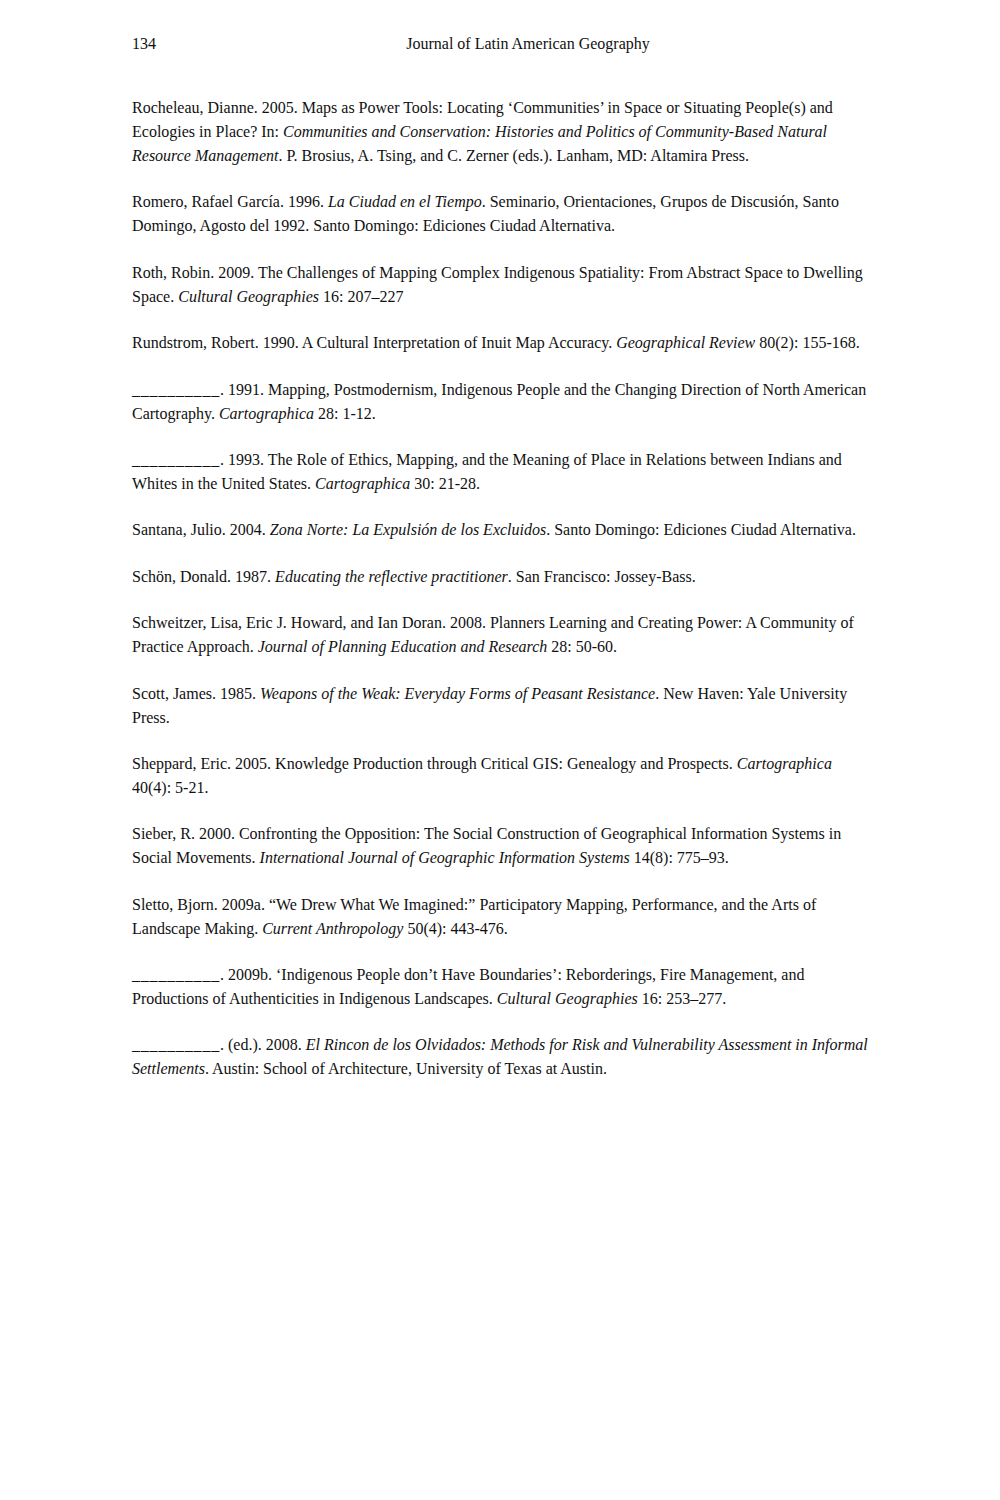134 Journal of Latin American Geography
Rocheleau, Dianne. 2005. Maps as Power Tools: Locating ‘Communities’ in Space or Situating People(s) and Ecologies in Place? In: Communities and Conservation: Histories and Politics of Community-Based Natural Resource Management. P. Brosius, A. Tsing, and C. Zerner (eds.). Lanham, MD: Altamira Press.
Romero, Rafael García. 1996. La Ciudad en el Tiempo. Seminario, Orientaciones, Grupos de Discusión, Santo Domingo, Agosto del 1992. Santo Domingo: Ediciones Ciudad Alternativa.
Roth, Robin. 2009. The Challenges of Mapping Complex Indigenous Spatiality: From Abstract Space to Dwelling Space. Cultural Geographies 16: 207–227
Rundstrom, Robert. 1990. A Cultural Interpretation of Inuit Map Accuracy. Geographical Review 80(2): 155-168.
__________. 1991. Mapping, Postmodernism, Indigenous People and the Changing Direction of North American Cartography. Cartographica 28: 1-12.
__________. 1993. The Role of Ethics, Mapping, and the Meaning of Place in Relations between Indians and Whites in the United States. Cartographica 30: 21-28.
Santana, Julio. 2004. Zona Norte: La Expulsión de los Excluidos. Santo Domingo: Ediciones Ciudad Alternativa.
Schön, Donald. 1987. Educating the reflective practitioner. San Francisco: Jossey-Bass.
Schweitzer, Lisa, Eric J. Howard, and Ian Doran. 2008. Planners Learning and Creating Power: A Community of Practice Approach. Journal of Planning Education and Research 28: 50-60.
Scott, James. 1985. Weapons of the Weak: Everyday Forms of Peasant Resistance. New Haven: Yale University Press.
Sheppard, Eric. 2005. Knowledge Production through Critical GIS: Genealogy and Prospects. Cartographica 40(4): 5-21.
Sieber, R. 2000. Confronting the Opposition: The Social Construction of Geographical Information Systems in Social Movements. International Journal of Geographic Information Systems 14(8): 775–93.
Sletto, Bjorn. 2009a. “We Drew What We Imagined:” Participatory Mapping, Performance, and the Arts of Landscape Making. Current Anthropology 50(4): 443-476.
__________. 2009b. ‘Indigenous People don’t Have Boundaries’: Reborderings, Fire Management, and Productions of Authenticities in Indigenous Landscapes. Cultural Geographies 16: 253–277.
__________. (ed.). 2008. El Rincon de los Olvidados: Methods for Risk and Vulnerability Assessment in Informal Settlements. Austin: School of Architecture, University of Texas at Austin.